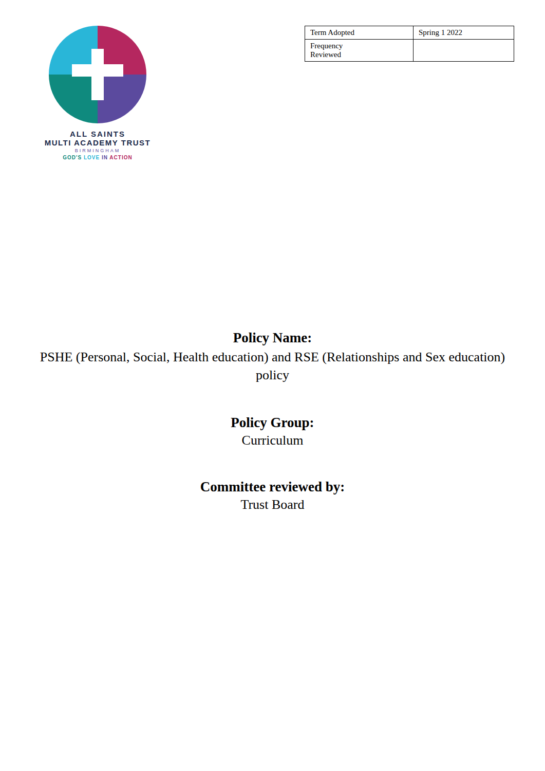ALL SAINTS
MULTI ACADEMY TRUST
BIRMINGHAM
GOD'S LOVE IN ACTION
| Term Adopted | Spring 1 2022 |
| Frequency Reviewed | |
Policy Name:
PSHE (Personal, Social, Health education) and RSE (Relationships and Sex education) policy
Policy Group:
Curriculum
Committee reviewed by:
Trust Board